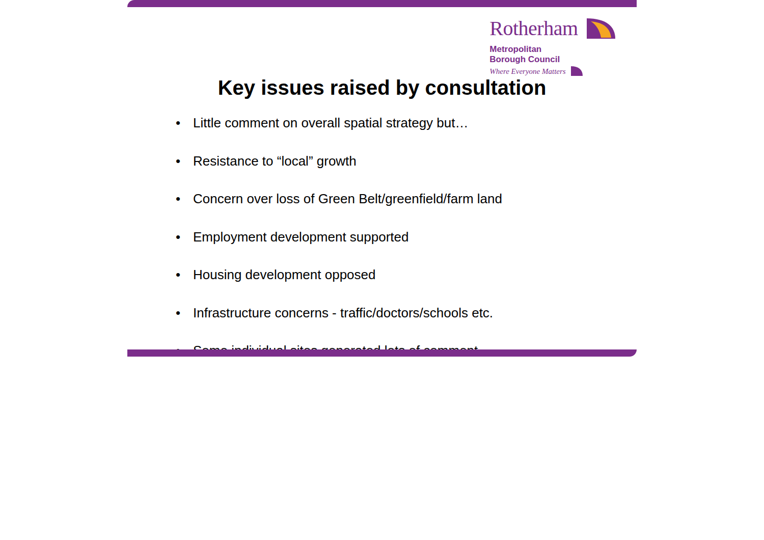Rotherham
Metropolitan
Borough Council
Where Everyone Matters
Key issues raised by consultation
Little comment on overall spatial strategy but…
Resistance to “local” growth
Concern over loss of Green Belt/greenfield/farm land
Employment development supported
Housing development opposed
Infrastructure concerns - traffic/doctors/schools etc.
Some individual sites generated lots of comment